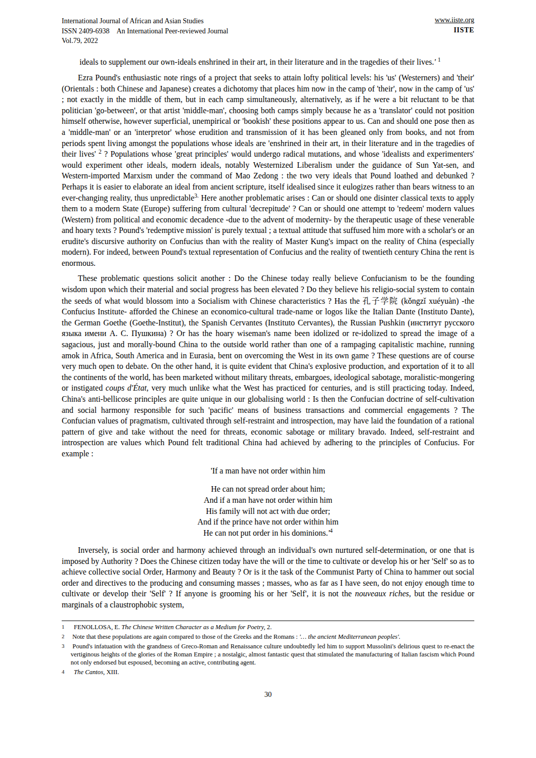International Journal of African and Asian Studies ISSN 2409-6938 An International Peer-reviewed Journal Vol.79, 2022
www.iiste.org IISTE
ideals to supplement our own-ideals enshrined in their art, in their literature and in the tragedies of their lives.' 1
Ezra Pound's enthusiastic note rings of a project that seeks to attain lofty political levels: his 'us' (Westerners) and 'their' (Orientals : both Chinese and Japanese) creates a dichotomy that places him now in the camp of 'their', now in the camp of 'us' ; not exactly in the middle of them, but in each camp simultaneously, alternatively, as if he were a bit reluctant to be that politician 'go-between', or that artist 'middle-man', choosing both camps simply because he as a 'translator' could not position himself otherwise, however superficial, unempirical or 'bookish' these positions appear to us. Can and should one pose then as a 'middle-man' or an 'interpretor' whose erudition and transmission of it has been gleaned only from books, and not from periods spent living amongst the populations whose ideals are 'enshrined in their art, in their literature and in the tragedies of their lives' 2 ? Populations whose 'great principles' would undergo radical mutations, and whose 'idealists and experimenters' would experiment other ideals, modern ideals, notably Westernized Liberalism under the guidance of Sun Yat-sen, and Western-imported Marxism under the command of Mao Zedong : the two very ideals that Pound loathed and debunked ? Perhaps it is easier to elaborate an ideal from ancient scripture, itself idealised since it eulogizes rather than bears witness to an ever-changing reality, thus unpredictable3. Here another problematic arises : Can or should one disinter classical texts to apply them to a modern State (Europe) suffering from cultural 'decrepitude' ? Can or should one attempt to 'redeem' modern values (Western) from political and economic decadence -due to the advent of modernity- by the therapeutic usage of these venerable and hoary texts ? Pound's 'redemptive mission' is purely textual ; a textual attitude that suffused him more with a scholar's or an erudite's discursive authority on Confucius than with the reality of Master Kung's impact on the reality of China (especially modern). For indeed, between Pound's textual representation of Confucius and the reality of twentieth century China the rent is enormous.
These problematic questions solicit another : Do the Chinese today really believe Confucianism to be the founding wisdom upon which their material and social progress has been elevated ? Do they believe his religio-social system to contain the seeds of what would blossom into a Socialism with Chinese characteristics ? Has the 孔子学院 (kǒngzǐ xuéyuàn) -the Confucius Institute- afforded the Chinese an economico-cultural trade-name or logos like the Italian Dante (Instituto Dante), the German Goethe (Goethe-Institut), the Spanish Cervantes (Instituto Cervantes), the Russian Pushkin (институт русского языка имени А. С. Пушкина) ? Or has the hoary wiseman's name been idolized or re-idolized to spread the image of a sagacious, just and morally-bound China to the outside world rather than one of a rampaging capitalistic machine, running amok in Africa, South America and in Eurasia, bent on overcoming the West in its own game ? These questions are of course very much open to debate. On the other hand, it is quite evident that China's explosive production, and exportation of it to all the continents of the world, has been marketed without military threats, embargoes, ideological sabotage, moralistic-mongering or instigated coups d'État, very much unlike what the West has practiced for centuries, and is still practicing today. Indeed, China's anti-bellicose principles are quite unique in our globalising world : Is then the Confucian doctrine of self-cultivation and social harmony responsible for such 'pacific' means of business transactions and commercial engagements ? The Confucian values of pragmatism, cultivated through self-restraint and introspection, may have laid the foundation of a rational pattern of give and take without the need for threats, economic sabotage or military bravado. Indeed, self-restraint and introspection are values which Pound felt traditional China had achieved by adhering to the principles of Confucius. For example :
'If a man have not order within him He can not spread order about him; And if a man have not order within him His family will not act with due order; And if the prince have not order within him He can not put order in his dominions.'4
Inversely, is social order and harmony achieved through an individual's own nurtured self-determination, or one that is imposed by Authority ? Does the Chinese citizen today have the will or the time to cultivate or develop his or her 'Self' so as to achieve collective social Order, Harmony and Beauty ? Or is it the task of the Communist Party of China to hammer out social order and directives to the producing and consuming masses ; masses, who as far as I have seen, do not enjoy enough time to cultivate or develop their 'Self' ? If anyone is grooming his or her 'Self', it is not the nouveaux riches, but the residue or marginals of a claustrophobic system,
1 FENOLLOSA, E. The Chinese Written Character as a Medium for Poetry, 2.
2 Note that these populations are again compared to those of the Greeks and the Romans : '… the ancient Mediterranean peoples'.
3 Pound's infatuation with the grandness of Greco-Roman and Renaissance culture undoubtedly led him to support Mussolini's delirious quest to re-enact the vertiginous heights of the glories of the Roman Empire ; a nostalgic, almost fantastic quest that stimulated the manufacturing of Italian fascism which Pound not only endorsed but espoused, becoming an active, contributing agent.
4 The Cantos, XIII.
30